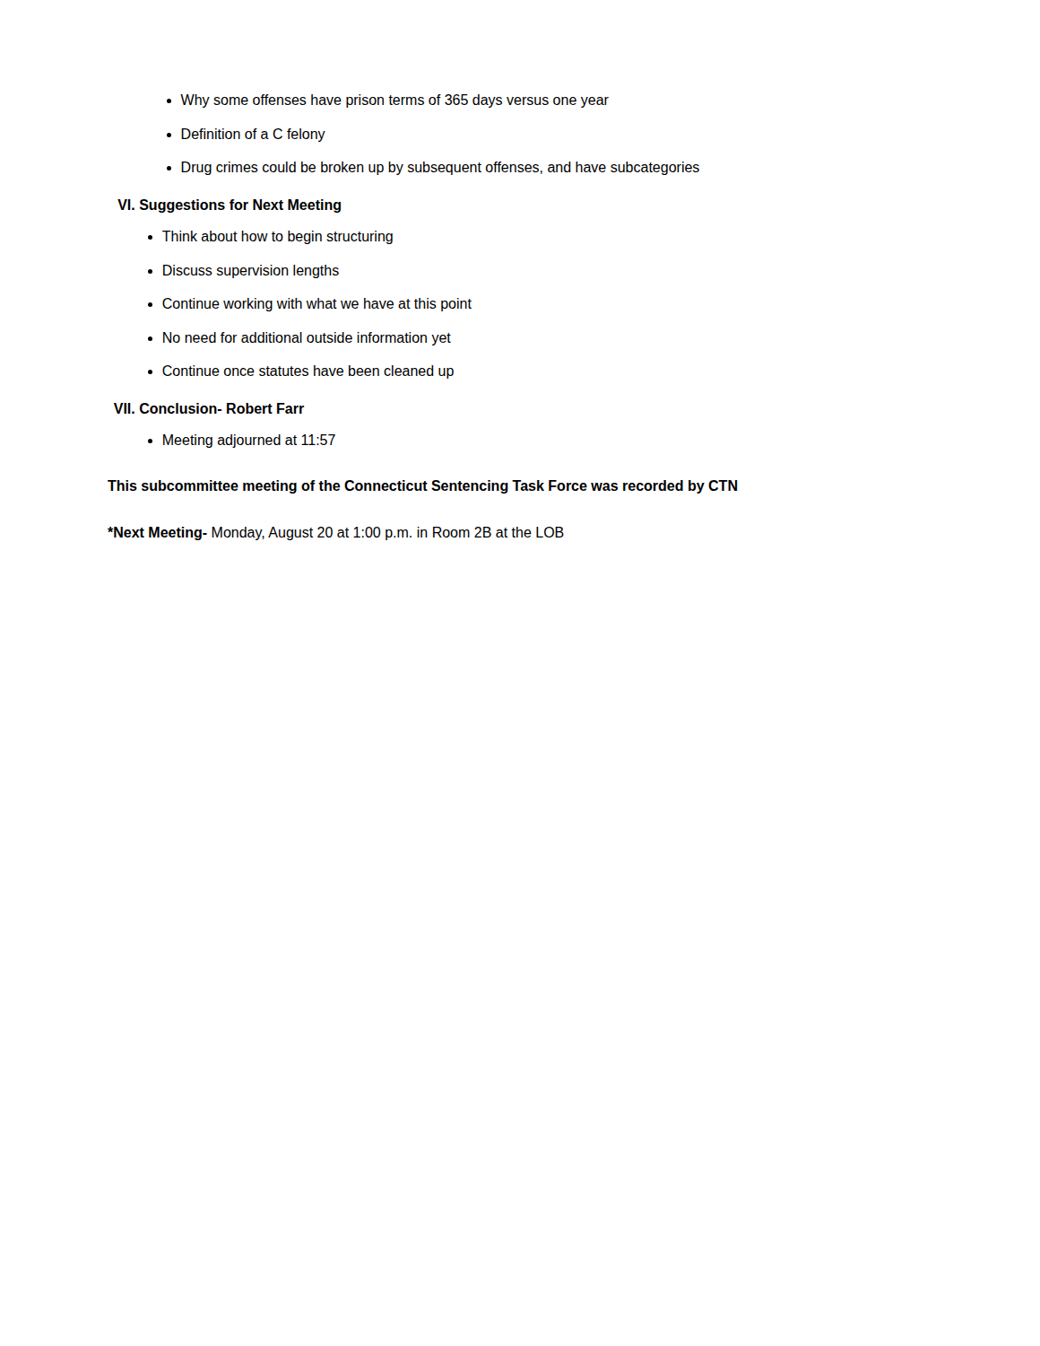Why some offenses have prison terms of 365 days versus one year
Definition of a C felony
Drug crimes could be broken up by subsequent offenses, and have subcategories
Suggestions for Next Meeting
Think about how to begin structuring
Discuss supervision lengths
Continue working with what we have at this point
No need for additional outside information yet
Continue once statutes have been cleaned up
Conclusion- Robert Farr
Meeting adjourned at 11:57
This subcommittee meeting of the Connecticut Sentencing Task Force was recorded by CTN
*Next Meeting- Monday, August 20 at 1:00 p.m. in Room 2B at the LOB